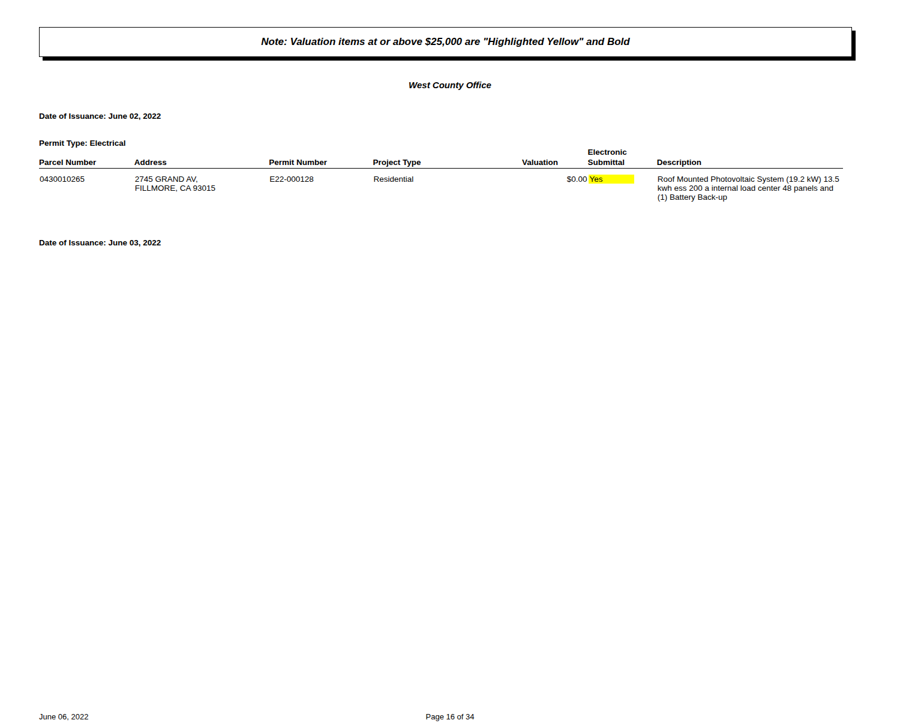Note: Valuation items at or above $25,000 are "Highlighted Yellow" and Bold
West County Office
Date of Issuance: June 02, 2022
Permit Type: Electrical
| | | | | | Electronic | |
| --- | --- | --- | --- | --- | --- | --- |
| Parcel Number | Address | Permit Number | Project Type | Valuation | Submittal | Description |
| 0430010265 | 2745 GRAND AV, FILLMORE, CA 93015 | E22-000128 | Residential | $0.00 | Yes | Roof Mounted Photovoltaic System (19.2 kW) 13.5 kwh ess 200 a internal load center 48 panels and (1) Battery Back-up |
Date of Issuance: June 03, 2022
June 06, 2022 Page 16 of 34